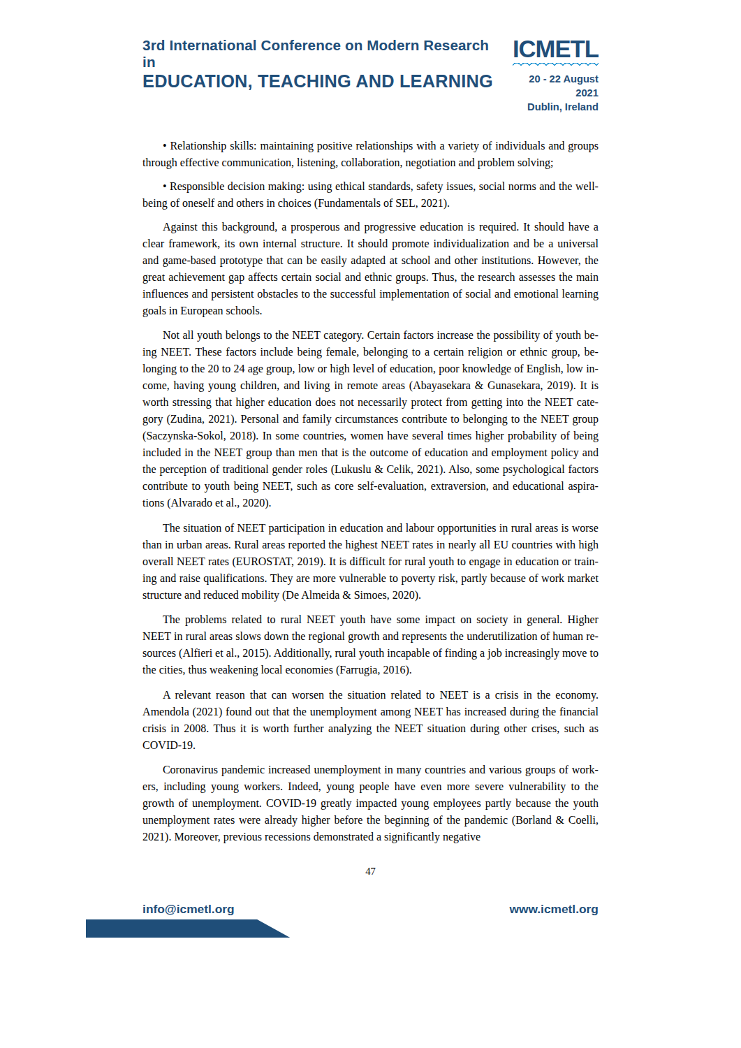3rd International Conference on Modern Research in
EDUCATION, TEACHING AND LEARNING
ICMETL
20 - 22 August 2021
Dublin, Ireland
• Relationship skills: maintaining positive relationships with a variety of individuals and groups through effective communication, listening, collaboration, negotiation and problem solving;
• Responsible decision making: using ethical standards, safety issues, social norms and the well-being of oneself and others in choices (Fundamentals of SEL, 2021).
Against this background, a prosperous and progressive education is required. It should have a clear framework, its own internal structure. It should promote individualization and be a universal and game-based prototype that can be easily adapted at school and other institutions. However, the great achievement gap affects certain social and ethnic groups. Thus, the research assesses the main influences and persistent obstacles to the successful implementation of social and emotional learning goals in European schools.
Not all youth belongs to the NEET category. Certain factors increase the possibility of youth being NEET. These factors include being female, belonging to a certain religion or ethnic group, belonging to the 20 to 24 age group, low or high level of education, poor knowledge of English, low income, having young children, and living in remote areas (Abayasekara & Gunasekara, 2019). It is worth stressing that higher education does not necessarily protect from getting into the NEET category (Zudina, 2021). Personal and family circumstances contribute to belonging to the NEET group (Saczynska-Sokol, 2018). In some countries, women have several times higher probability of being included in the NEET group than men that is the outcome of education and employment policy and the perception of traditional gender roles (Lukuslu & Celik, 2021). Also, some psychological factors contribute to youth being NEET, such as core self-evaluation, extraversion, and educational aspirations (Alvarado et al., 2020).
The situation of NEET participation in education and labour opportunities in rural areas is worse than in urban areas. Rural areas reported the highest NEET rates in nearly all EU countries with high overall NEET rates (EUROSTAT, 2019). It is difficult for rural youth to engage in education or training and raise qualifications. They are more vulnerable to poverty risk, partly because of work market structure and reduced mobility (De Almeida & Simoes, 2020).
The problems related to rural NEET youth have some impact on society in general. Higher NEET in rural areas slows down the regional growth and represents the underutilization of human resources (Alfieri et al., 2015). Additionally, rural youth incapable of finding a job increasingly move to the cities, thus weakening local economies (Farrugia, 2016).
A relevant reason that can worsen the situation related to NEET is a crisis in the economy. Amendola (2021) found out that the unemployment among NEET has increased during the financial crisis in 2008. Thus it is worth further analyzing the NEET situation during other crises, such as COVID-19.
Coronavirus pandemic increased unemployment in many countries and various groups of workers, including young workers. Indeed, young people have even more severe vulnerability to the growth of unemployment. COVID-19 greatly impacted young employees partly because the youth unemployment rates were already higher before the beginning of the pandemic (Borland & Coelli, 2021). Moreover, previous recessions demonstrated a significantly negative
47
info@icmetl.org www.icmetl.org